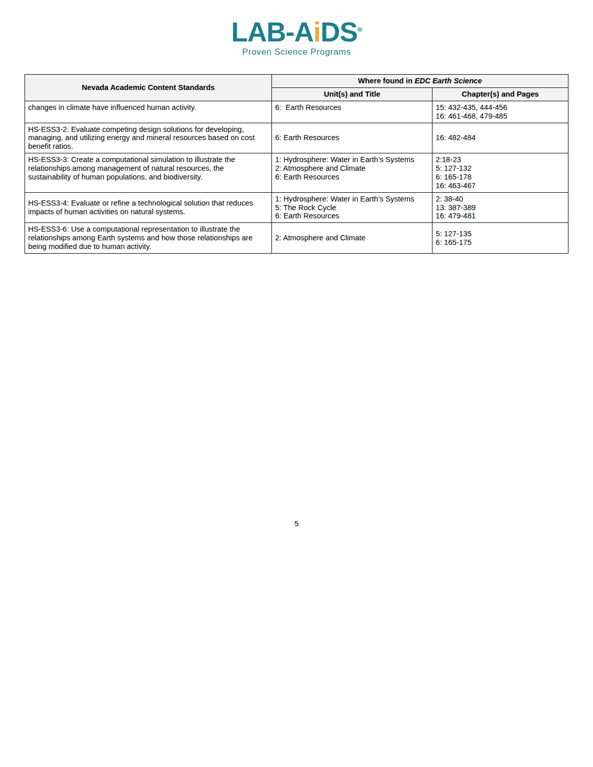LAB-Ai DS®
Proven Science Programs
| Nevada Academic Content Standards | Where found in EDC Earth Science |
| --- | --- |
| Unit(s) and Title | Chapter(s) and Pages |
| changes in climate have influenced human activity. | 6: Earth Resources | 15: 432-435, 444-456 16: 461-468, 479-485 |
| HS-ESS3-2: Evaluate competing design solutions for developing, managing, and utilizing energy and mineral resources based on cost benefit ratios. | 6: Earth Resources | 16: 482-484 |
| HS-ESS3-3: Create a computational simulation to illustrate the relationships among management of natural resources, the sustainability of human populations, and biodiversity. | 1: Hydrosphere: Water in Earth’s Systems 2: Atmosphere and Climate 6: Earth Resources | 2:18-23 5: 127-132 6: 165-178 16: 463-467 |
| HS-ESS3-4: Evaluate or refine a technological solution that reduces impacts of human activities on natural systems. | 1: Hydrosphere: Water in Earth’s Systems 5: The Rock Cycle 6: Earth Resources | 2: 38-40 13: 387-389 16: 479-481 |
| HS-ESS3-6: Use a computational representation to illustrate the relationships among Earth systems and how those relationships are being modified due to human activity. | 2: Atmosphere and Climate | 5: 127-135 6: 165-175 |
5